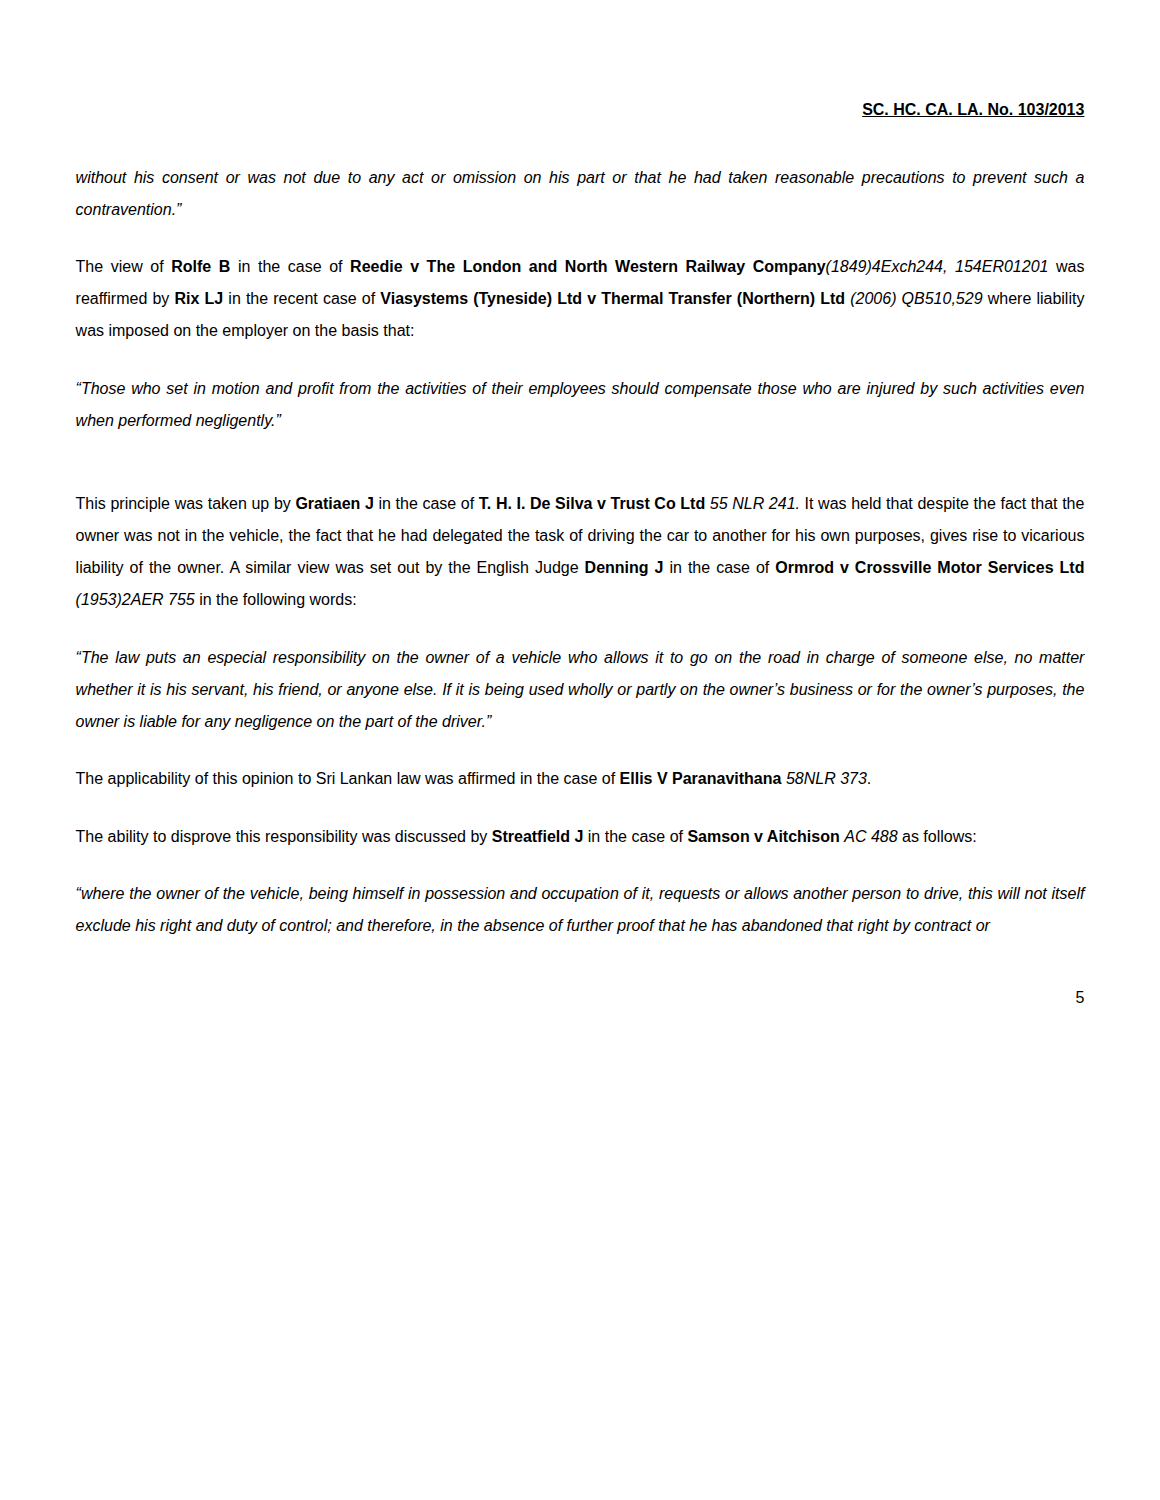SC. HC. CA. LA. No. 103/2013
without his consent or was not due to any act or omission on his part or that he had taken reasonable precautions to prevent such a contravention.”
The view of Rolfe B in the case of Reedie v The London and North Western Railway Company(1849)4Exch244, 154ER01201 was reaffirmed by Rix LJ in the recent case of Viasystems (Tyneside) Ltd v Thermal Transfer (Northern) Ltd (2006) QB510,529 where liability was imposed on the employer on the basis that:
“Those who set in motion and profit from the activities of their employees should compensate those who are injured by such activities even when performed negligently.”
This principle was taken up by Gratiaen J in the case of T. H. I. De Silva v Trust Co Ltd 55 NLR 241. It was held that despite the fact that the owner was not in the vehicle, the fact that he had delegated the task of driving the car to another for his own purposes, gives rise to vicarious liability of the owner. A similar view was set out by the English Judge Denning J in the case of Ormrod v Crossville Motor Services Ltd (1953)2AER 755 in the following words:
“The law puts an especial responsibility on the owner of a vehicle who allows it to go on the road in charge of someone else, no matter whether it is his servant, his friend, or anyone else. If it is being used wholly or partly on the owner’s business or for the owner’s purposes, the owner is liable for any negligence on the part of the driver.”
The applicability of this opinion to Sri Lankan law was affirmed in the case of Ellis V Paranavithana 58NLR 373.
The ability to disprove this responsibility was discussed by Streatfield J in the case of Samson v Aitchison AC 488 as follows:
“where the owner of the vehicle, being himself in possession and occupation of it, requests or allows another person to drive, this will not itself exclude his right and duty of control; and therefore, in the absence of further proof that he has abandoned that right by contract or
5